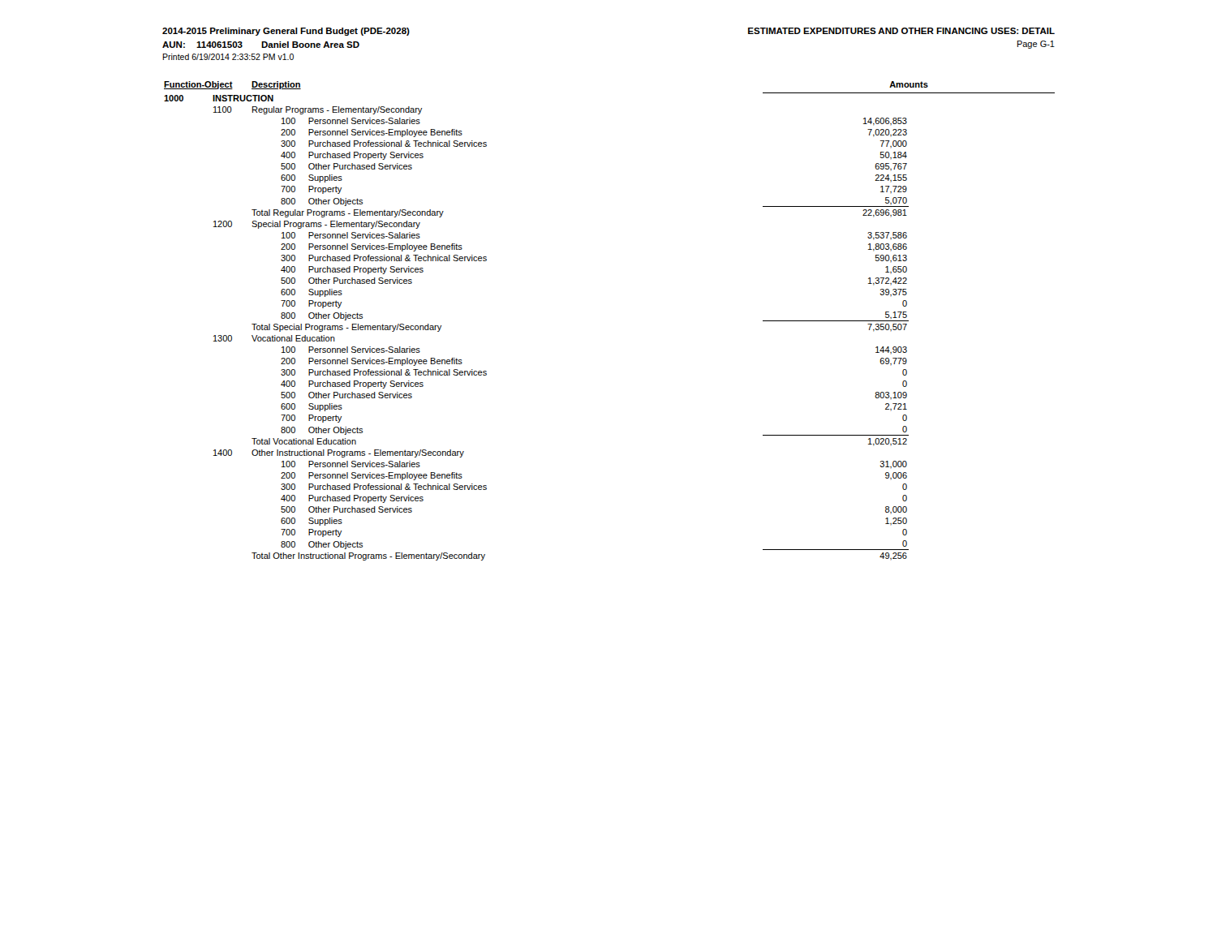2014-2015 Preliminary General Fund Budget (PDE-2028)
AUN: 114061503 Daniel Boone Area SD
Printed 6/19/2014 2:33:52 PM v1.0
ESTIMATED EXPENDITURES AND OTHER FINANCING USES: DETAIL
Page G-1
| Function-Object | Description | Amounts |
| --- | --- | --- |
| 1000 | INSTRUCTION | | |
| | 1100 | Regular Programs - Elementary/Secondary | | |
| | | 100 Personnel Services-Salaries | 14,606,853 | |
| | | 200 Personnel Services-Employee Benefits | 7,020,223 | |
| | | 300 Purchased Professional & Technical Services | 77,000 | |
| | | 400 Purchased Property Services | 50,184 | |
| | | 500 Other Purchased Services | 695,767 | |
| | | 600 Supplies | 224,155 | |
| | | 700 Property | 17,729 | |
| | | 800 Other Objects | 5,070 | |
| | | Total Regular Programs - Elementary/Secondary | 22,696,981 | |
| | 1200 | Special Programs - Elementary/Secondary | | |
| | | 100 Personnel Services-Salaries | 3,537,586 | |
| | | 200 Personnel Services-Employee Benefits | 1,803,686 | |
| | | 300 Purchased Professional & Technical Services | 590,613 | |
| | | 400 Purchased Property Services | 1,650 | |
| | | 500 Other Purchased Services | 1,372,422 | |
| | | 600 Supplies | 39,375 | |
| | | 700 Property | 0 | |
| | | 800 Other Objects | 5,175 | |
| | | Total Special Programs - Elementary/Secondary | 7,350,507 | |
| | 1300 | Vocational Education | | |
| | | 100 Personnel Services-Salaries | 144,903 | |
| | | 200 Personnel Services-Employee Benefits | 69,779 | |
| | | 300 Purchased Professional & Technical Services | 0 | |
| | | 400 Purchased Property Services | 0 | |
| | | 500 Other Purchased Services | 803,109 | |
| | | 600 Supplies | 2,721 | |
| | | 700 Property | 0 | |
| | | 800 Other Objects | 0 | |
| | | Total Vocational Education | 1,020,512 | |
| | 1400 | Other Instructional Programs - Elementary/Secondary | | |
| | | 100 Personnel Services-Salaries | 31,000 | |
| | | 200 Personnel Services-Employee Benefits | 9,006 | |
| | | 300 Purchased Professional & Technical Services | 0 | |
| | | 400 Purchased Property Services | 0 | |
| | | 500 Other Purchased Services | 8,000 | |
| | | 600 Supplies | 1,250 | |
| | | 700 Property | 0 | |
| | | 800 Other Objects | 0 | |
| | | Total Other Instructional Programs - Elementary/Secondary | 49,256 | |